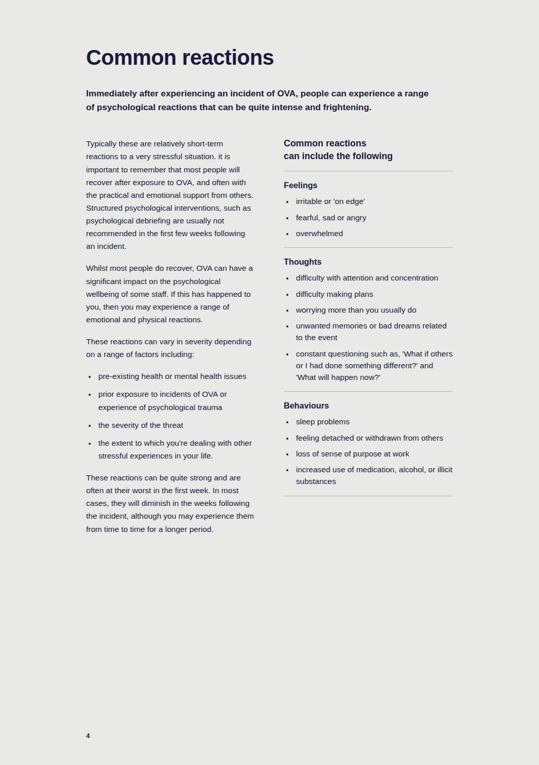Common reactions
Immediately after experiencing an incident of OVA, people can experience a range of psychological reactions that can be quite intense and frightening.
Typically these are relatively short-term reactions to a very stressful situation. it is important to remember that most people will recover after exposure to OVA, and often with the practical and emotional support from others. Structured psychological interventions, such as psychological debriefing are usually not recommended in the first few weeks following an incident.
Whilst most people do recover, OVA can have a significant impact on the psychological wellbeing of some staff. If this has happened to you, then you may experience a range of emotional and physical reactions.
These reactions can vary in severity depending on a range of factors including:
pre-existing health or mental health issues
prior exposure to incidents of OVA or experience of psychological trauma
the severity of the threat
the extent to which you're dealing with other stressful experiences in your life.
These reactions can be quite strong and are often at their worst in the first week. In most cases, they will diminish in the weeks following the incident, although you may experience them from time to time for a longer period.
Common reactions
can include the following
Feelings
irritable or 'on edge'
fearful, sad or angry
overwhelmed
Thoughts
difficulty with attention and concentration
difficulty making plans
worrying more than you usually do
unwanted memories or bad dreams related to the event
constant questioning such as, 'What if others or I had done something different?' and 'What will happen now?'
Behaviours
sleep problems
feeling detached or withdrawn from others
loss of sense of purpose at work
increased use of medication, alcohol, or illicit substances
4